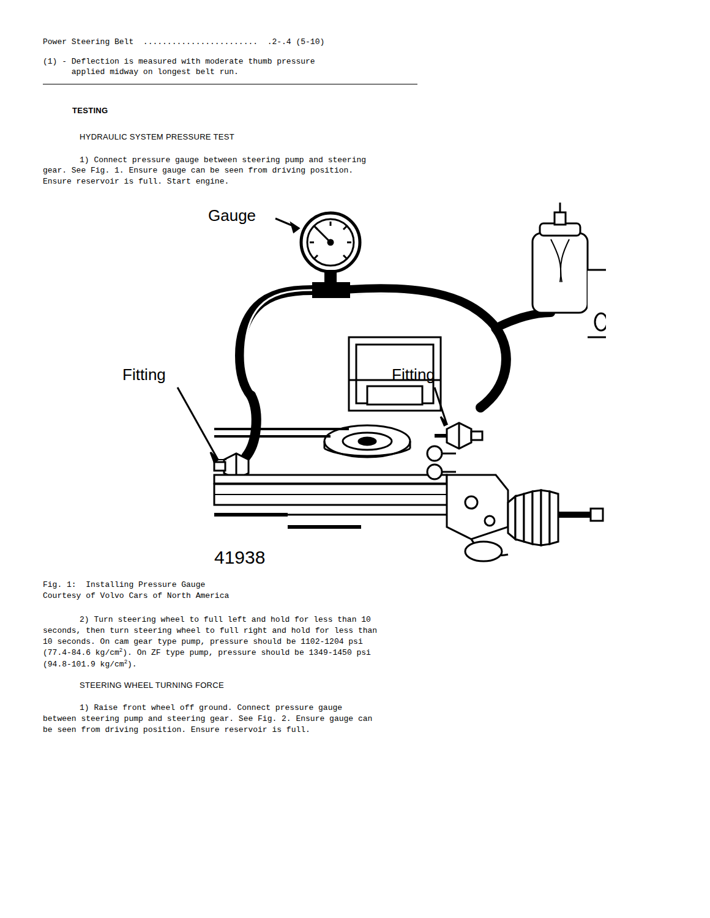Power Steering Belt ........................ .2-.4 (5-10)
(1) - Deflection is measured with moderate thumb pressure applied midway on longest belt run.
TESTING
HYDRAULIC SYSTEM PRESSURE TEST
1) Connect pressure gauge between steering pump and steering gear. See Fig. 1. Ensure gauge can be seen from driving position. Ensure reservoir is full. Start engine.
Gauge Fitting Fitting 41938
Fig. 1: Installing Pressure Gauge Courtesy of Volvo Cars of North America
2) Turn steering wheel to full left and hold for less than 10 seconds, then turn steering wheel to full right and hold for less than 10 seconds. On cam gear type pump, pressure should be 1102-1204 psi (77.4-84.6 kg/cm2). On ZF type pump, pressure should be 1349-1450 psi (94.8-101.9 kg/cm2).
STEERING WHEEL TURNING FORCE
1) Raise front wheel off ground. Connect pressure gauge between steering pump and steering gear. See Fig. 2. Ensure gauge can be seen from driving position. Ensure reservoir is full.